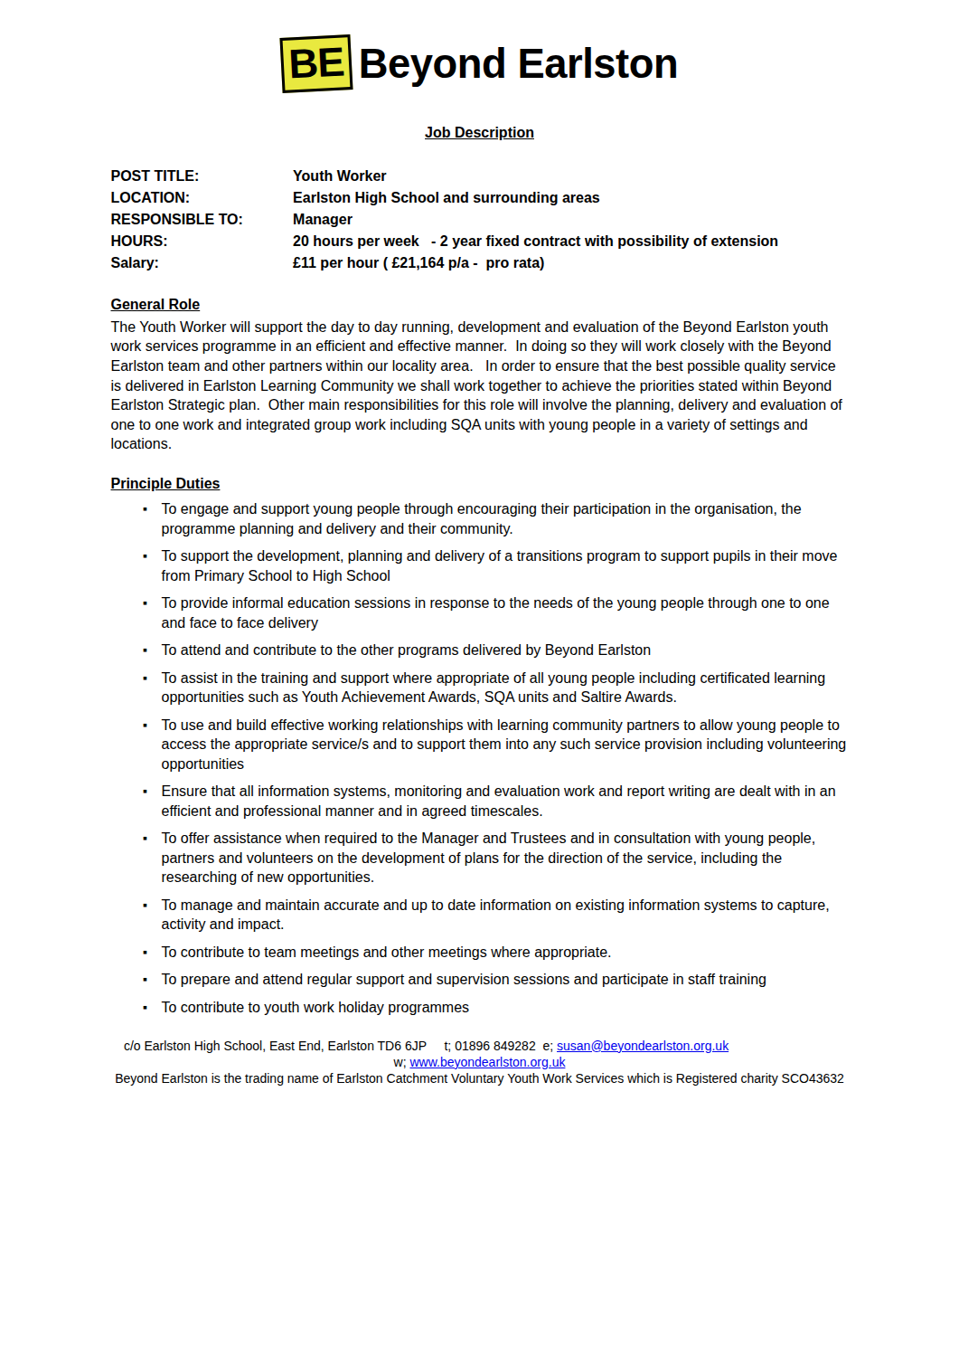BE Beyond Earlston
Job Description
| POST TITLE: | Youth Worker |
| LOCATION: | Earlston High School and surrounding areas |
| RESPONSIBLE TO: | Manager |
| HOURS: | 20 hours per week - 2 year fixed contract with possibility of extension |
| Salary: | £11 per hour ( £21,164 p/a - pro rata) |
General Role
The Youth Worker will support the day to day running, development and evaluation of the Beyond Earlston youth work services programme in an efficient and effective manner. In doing so they will work closely with the Beyond Earlston team and other partners within our locality area. In order to ensure that the best possible quality service is delivered in Earlston Learning Community we shall work together to achieve the priorities stated within Beyond Earlston Strategic plan. Other main responsibilities for this role will involve the planning, delivery and evaluation of one to one work and integrated group work including SQA units with young people in a variety of settings and locations.
Principle Duties
To engage and support young people through encouraging their participation in the organisation, the programme planning and delivery and their community.
To support the development, planning and delivery of a transitions program to support pupils in their move from Primary School to High School
To provide informal education sessions in response to the needs of the young people through one to one and face to face delivery
To attend and contribute to the other programs delivered by Beyond Earlston
To assist in the training and support where appropriate of all young people including certificated learning opportunities such as Youth Achievement Awards, SQA units and Saltire Awards.
To use and build effective working relationships with learning community partners to allow young people to access the appropriate service/s and to support them into any such service provision including volunteering opportunities
Ensure that all information systems, monitoring and evaluation work and report writing are dealt with in an efficient and professional manner and in agreed timescales.
To offer assistance when required to the Manager and Trustees and in consultation with young people, partners and volunteers on the development of plans for the direction of the service, including the researching of new opportunities.
To manage and maintain accurate and up to date information on existing information systems to capture, activity and impact.
To contribute to team meetings and other meetings where appropriate.
To prepare and attend regular support and supervision sessions and participate in staff training
To contribute to youth work holiday programmes
c/o Earlston High School, East End, Earlston TD6 6JP t; 01896 849282 e; susan@beyondearlston.org.uk
w; www.beyondearlston.org.uk
Beyond Earlston is the trading name of Earlston Catchment Voluntary Youth Work Services which is Registered charity SCO43632